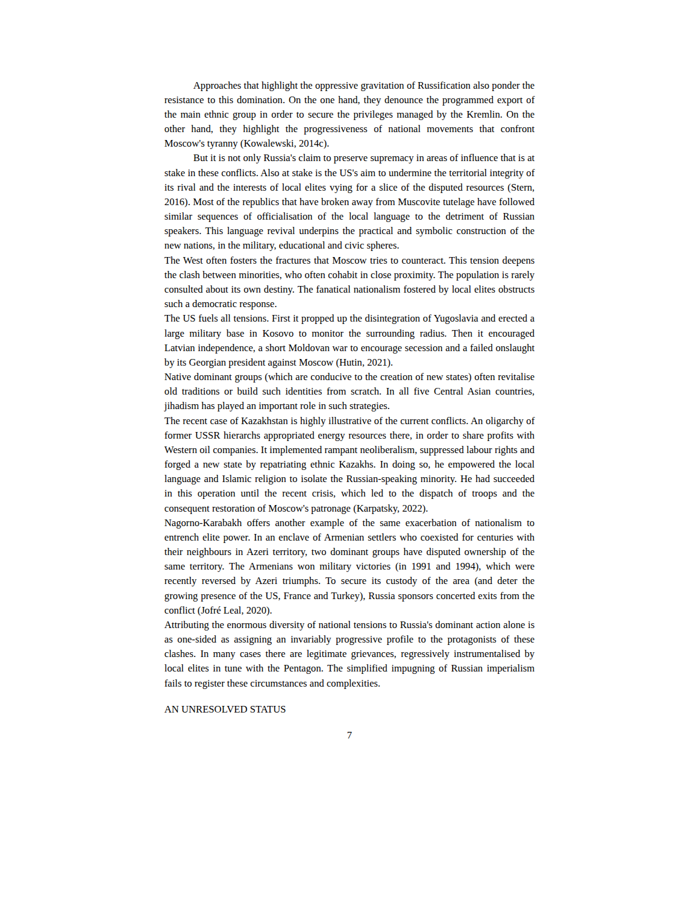Approaches that highlight the oppressive gravitation of Russification also ponder the resistance to this domination. On the one hand, they denounce the programmed export of the main ethnic group in order to secure the privileges managed by the Kremlin. On the other hand, they highlight the progressiveness of national movements that confront Moscow's tyranny (Kowalewski, 2014c).
But it is not only Russia's claim to preserve supremacy in areas of influence that is at stake in these conflicts. Also at stake is the US's aim to undermine the territorial integrity of its rival and the interests of local elites vying for a slice of the disputed resources (Stern, 2016). Most of the republics that have broken away from Muscovite tutelage have followed similar sequences of officialisation of the local language to the detriment of Russian speakers. This language revival underpins the practical and symbolic construction of the new nations, in the military, educational and civic spheres.
The West often fosters the fractures that Moscow tries to counteract. This tension deepens the clash between minorities, who often cohabit in close proximity. The population is rarely consulted about its own destiny. The fanatical nationalism fostered by local elites obstructs such a democratic response.
The US fuels all tensions. First it propped up the disintegration of Yugoslavia and erected a large military base in Kosovo to monitor the surrounding radius. Then it encouraged Latvian independence, a short Moldovan war to encourage secession and a failed onslaught by its Georgian president against Moscow (Hutin, 2021).
Native dominant groups (which are conducive to the creation of new states) often revitalise old traditions or build such identities from scratch. In all five Central Asian countries, jihadism has played an important role in such strategies.
The recent case of Kazakhstan is highly illustrative of the current conflicts. An oligarchy of former USSR hierarchs appropriated energy resources there, in order to share profits with Western oil companies. It implemented rampant neoliberalism, suppressed labour rights and forged a new state by repatriating ethnic Kazakhs. In doing so, he empowered the local language and Islamic religion to isolate the Russian-speaking minority. He had succeeded in this operation until the recent crisis, which led to the dispatch of troops and the consequent restoration of Moscow's patronage (Karpatsky, 2022).
Nagorno-Karabakh offers another example of the same exacerbation of nationalism to entrench elite power. In an enclave of Armenian settlers who coexisted for centuries with their neighbours in Azeri territory, two dominant groups have disputed ownership of the same territory. The Armenians won military victories (in 1991 and 1994), which were recently reversed by Azeri triumphs. To secure its custody of the area (and deter the growing presence of the US, France and Turkey), Russia sponsors concerted exits from the conflict (Jofré Leal, 2020).
Attributing the enormous diversity of national tensions to Russia's dominant action alone is as one-sided as assigning an invariably progressive profile to the protagonists of these clashes. In many cases there are legitimate grievances, regressively instrumentalised by local elites in tune with the Pentagon. The simplified impugning of Russian imperialism fails to register these circumstances and complexities.
AN UNRESOLVED STATUS
7